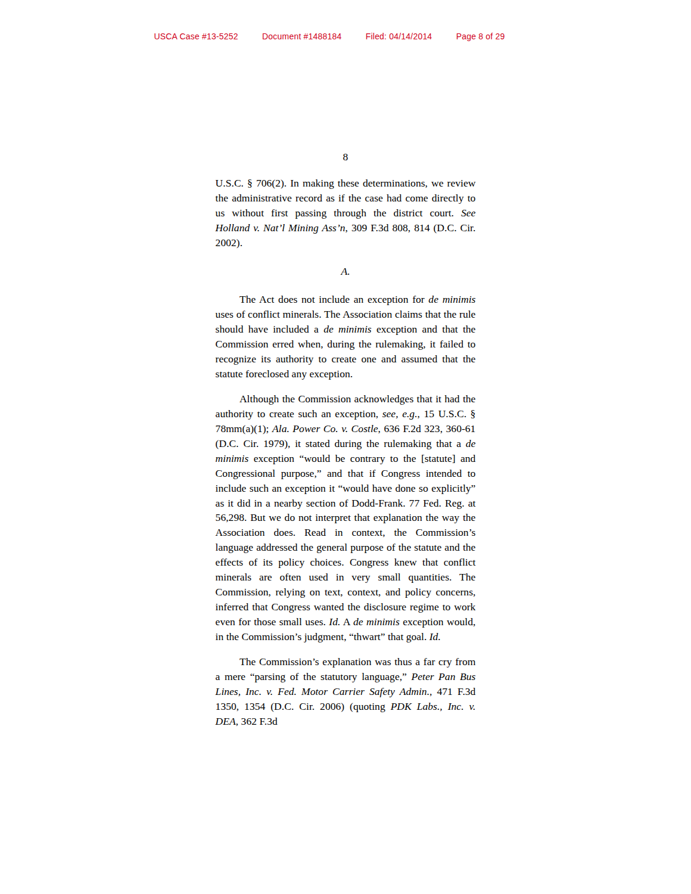USCA Case #13-5252 Document #1488184 Filed: 04/14/2014 Page 8 of 29
8
U.S.C. § 706(2). In making these determinations, we review the administrative record as if the case had come directly to us without first passing through the district court. See Holland v. Nat’l Mining Ass’n, 309 F.3d 808, 814 (D.C. Cir. 2002).
A.
The Act does not include an exception for de minimis uses of conflict minerals. The Association claims that the rule should have included a de minimis exception and that the Commission erred when, during the rulemaking, it failed to recognize its authority to create one and assumed that the statute foreclosed any exception.
Although the Commission acknowledges that it had the authority to create such an exception, see, e.g., 15 U.S.C. § 78mm(a)(1); Ala. Power Co. v. Costle, 636 F.2d 323, 360-61 (D.C. Cir. 1979), it stated during the rulemaking that a de minimis exception “would be contrary to the [statute] and Congressional purpose,” and that if Congress intended to include such an exception it “would have done so explicitly” as it did in a nearby section of Dodd-Frank. 77 Fed. Reg. at 56,298. But we do not interpret that explanation the way the Association does. Read in context, the Commission’s language addressed the general purpose of the statute and the effects of its policy choices. Congress knew that conflict minerals are often used in very small quantities. The Commission, relying on text, context, and policy concerns, inferred that Congress wanted the disclosure regime to work even for those small uses. Id. A de minimis exception would, in the Commission’s judgment, “thwart” that goal. Id.
The Commission’s explanation was thus a far cry from a mere “parsing of the statutory language,” Peter Pan Bus Lines, Inc. v. Fed. Motor Carrier Safety Admin., 471 F.3d 1350, 1354 (D.C. Cir. 2006) (quoting PDK Labs., Inc. v. DEA, 362 F.3d